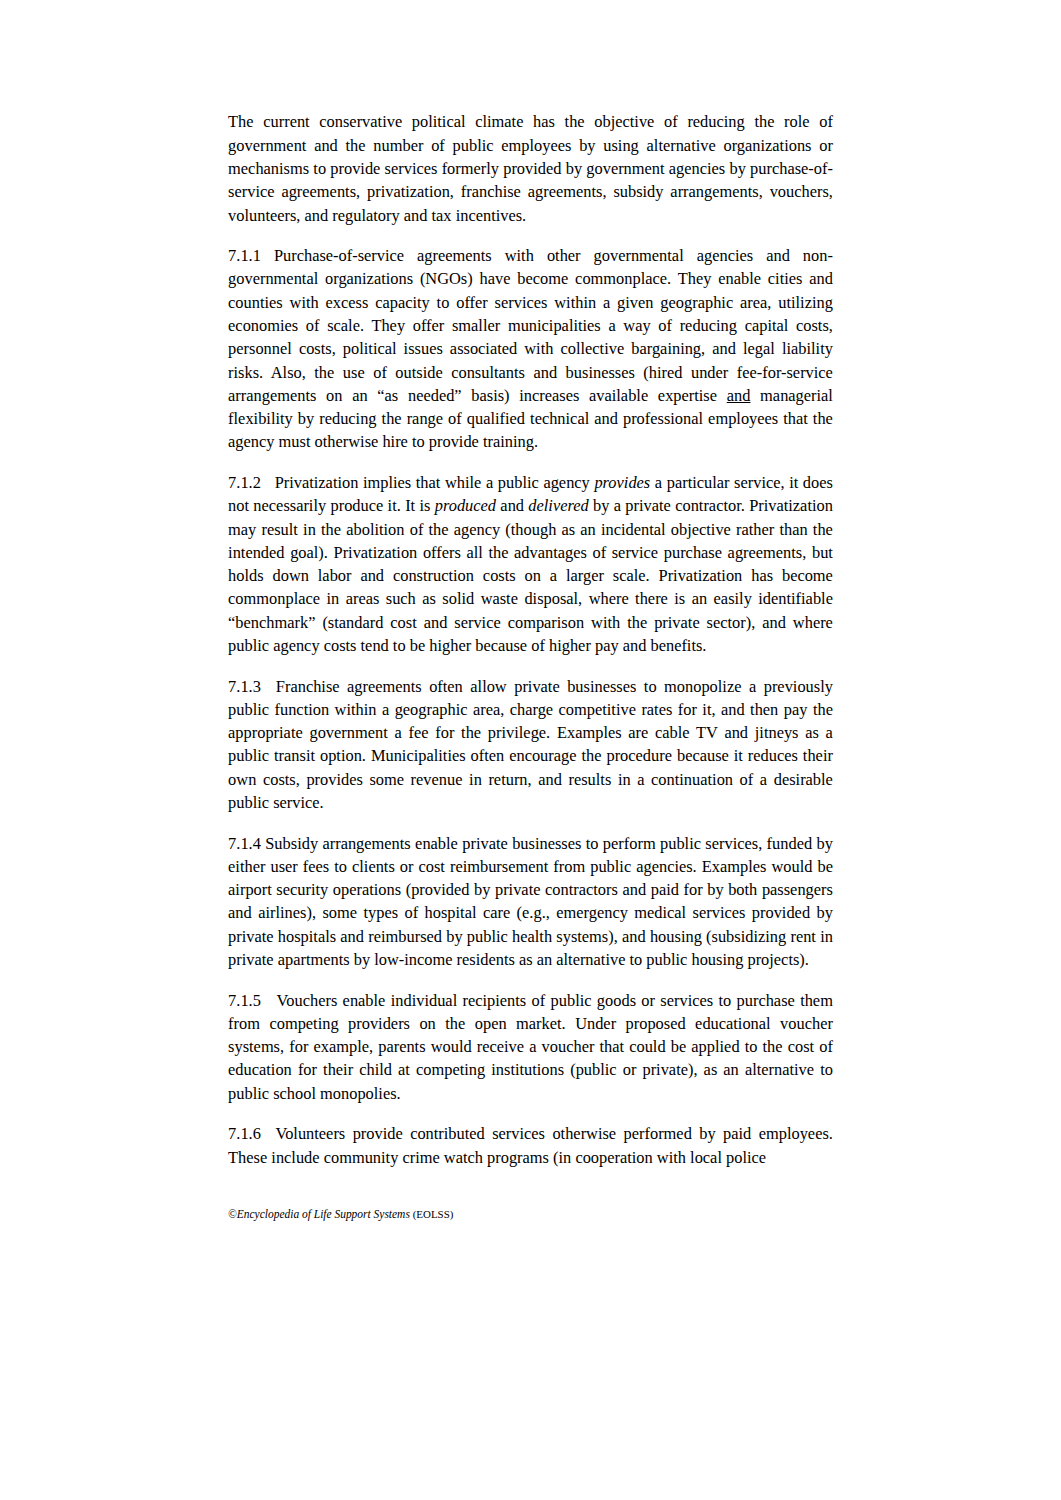The current conservative political climate has the objective of reducing the role of government and the number of public employees by using alternative organizations or mechanisms to provide services formerly provided by government agencies by purchase-of-service agreements, privatization, franchise agreements, subsidy arrangements, vouchers, volunteers, and regulatory and tax incentives.
7.1.1 Purchase-of-service agreements with other governmental agencies and non-governmental organizations (NGOs) have become commonplace. They enable cities and counties with excess capacity to offer services within a given geographic area, utilizing economies of scale. They offer smaller municipalities a way of reducing capital costs, personnel costs, political issues associated with collective bargaining, and legal liability risks. Also, the use of outside consultants and businesses (hired under fee-for-service arrangements on an “as needed” basis) increases available expertise and managerial flexibility by reducing the range of qualified technical and professional employees that the agency must otherwise hire to provide training.
7.1.2 Privatization implies that while a public agency provides a particular service, it does not necessarily produce it. It is produced and delivered by a private contractor. Privatization may result in the abolition of the agency (though as an incidental objective rather than the intended goal). Privatization offers all the advantages of service purchase agreements, but holds down labor and construction costs on a larger scale. Privatization has become commonplace in areas such as solid waste disposal, where there is an easily identifiable “benchmark” (standard cost and service comparison with the private sector), and where public agency costs tend to be higher because of higher pay and benefits.
7.1.3 Franchise agreements often allow private businesses to monopolize a previously public function within a geographic area, charge competitive rates for it, and then pay the appropriate government a fee for the privilege. Examples are cable TV and jitneys as a public transit option. Municipalities often encourage the procedure because it reduces their own costs, provides some revenue in return, and results in a continuation of a desirable public service.
7.1.4 Subsidy arrangements enable private businesses to perform public services, funded by either user fees to clients or cost reimbursement from public agencies. Examples would be airport security operations (provided by private contractors and paid for by both passengers and airlines), some types of hospital care (e.g., emergency medical services provided by private hospitals and reimbursed by public health systems), and housing (subsidizing rent in private apartments by low-income residents as an alternative to public housing projects).
7.1.5 Vouchers enable individual recipients of public goods or services to purchase them from competing providers on the open market. Under proposed educational voucher systems, for example, parents would receive a voucher that could be applied to the cost of education for their child at competing institutions (public or private), as an alternative to public school monopolies.
7.1.6 Volunteers provide contributed services otherwise performed by paid employees. These include community crime watch programs (in cooperation with local police
©Encyclopedia of Life Support Systems (EOLSS)